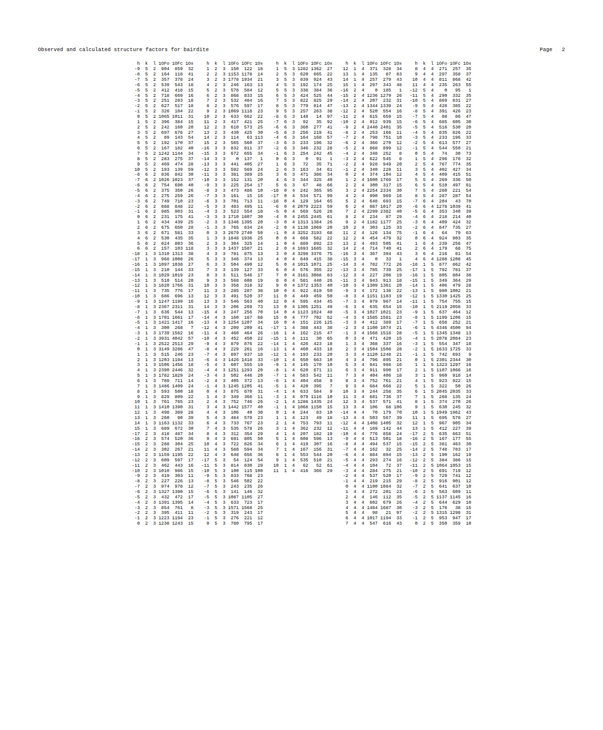Observed and calculated structure factors for bairdite Page 2
| h k l 1OFo 1OFc 1Os | | h k l 1OFo 1OFc 1Os | | h k l 1OFo 1OFc 1Os | | h k l 1OFo 1OFc 1Os | | h k l 1OFo 1OFc 1Os |
| -9 5 2 904 859 32 -8 5 2 164 118 41 -7 5 2 357 378 24 -6 5 2 539 543 18 -5 5 2 412 418 15 -4 5 2 718 669 16 -3 5 2 251 283 18 -2 5 2 627 517 18 -1 5 2 326 104 22 0 5 2 1065 1011 31 1 5 2 396 384 15 2 5 2 242 160 20 3 5 2 697 676 27 4 5 2 89 143 54 5 5 2 192 170 37 6 5 2 167 182 40 7 5 2 1242 1144 34 8 5 2 283 275 37 9 5 2 469 474 28 10 5 2 193 139 59 -8 6 2 836 842 30 -7 6 2 1026 1023 37 -6 6 2 754 690 40 -5 6 2 375 350 26 -4 6 2 275 259 26 -3 6 2 749 710 23 -2 6 2 888 848 22 -1 6 2 985 903 31 0 6 2 231 175 41 1 6 2 434 439 25 2 6 2 675 650 28 3 6 2 671 581 33 4 6 2 530 435 35 5 6 2 824 803 36 6 6 2 157 103 118 -18 1 3 1310 1313 38 -17 1 3 968 1008 26 -16 1 3 1097 1038 27 -15 1 3 210 144 33 -14 1 3 1029 1019 23 -13 1 3 510 514 20 -12 1 3 1820 1766 31 -11 1 3 735 776 17 -10 1 3 686 696 13 -9 1 3 1247 1199 16 -8 1 3 2367 2311 31 -7 1 3 636 544 13 -6 1 3 1701 1661 17 -5 1 3 1421 1417 16 -4 1 3 300 268 7 -3 1 3 1739 1562 16 -2 1 3 3931 4042 57 -1 1 3 2522 2513 29 0 1 3 3149 3286 47 1 1 3 515 246 23 2 1 3 1203 1194 13 3 1 3 1506 1456 18 4 1 3 2390 2446 32 5 1 3 1782 1829 24 6 1 3 789 711 14 7 1 3 1486 1409 24 8 1 3 593 500 18 9 1 3 829 809 22 10 1 3 761 765 23 11 1 3 1410 1390 31 12 1 3 498 389 28 13 1 3 260 90 39 14 1 3 1163 1132 33 15 1 3 689 672 30 -17 2 3 418 487 34 -16 2 3 574 520 36 -15 2 3 288 304 25 -14 2 3 302 267 21 -13 2 3 1159 1195 22 -12 2 3 609 597 17 -11 2 3 462 443 16 -10 2 3 1010 986 15 -9 2 3 419 303 11 -8 2 3 227 226 13 -7 2 3 974 978 12 -6 2 3 1327 1380 15 -5 2 3 432 472 17 -4 2 3 1391 1395 14 -3 2 3 854 761 8 -2 2 3 395 411 11 -1 2 3 1223 1194 23 0 2 3 1238 1243 15 | | 1 2 3 150 122 18 2 2 3 1153 1178 14 3 2 3 1778 1934 21 4 2 3 246 163 13 5 2 3 578 584 12 6 2 3 868 833 15 7 2 3 532 484 16 8 2 3 576 597 17 9 2 3 1069 1118 23 10 2 3 633 662 22 11 2 3 417 421 25 12 2 3 610 573 25 13 2 3 430 425 30 14 2 3 114 63 113 15 2 3 565 560 37 -16 3 3 832 811 37 -15 3 3 672 655 34 -14 3 3 0 137 1 -13 3 3 441 405 27 -12 3 3 592 569 24 -11 3 3 381 389 25 -10 3 3 152 131 20 -9 3 3 225 254 17 -8 3 3 473 486 10 -7 3 3 161 15 16 -6 3 3 701 713 11 -5 3 3 483 495 11 -4 3 3 523 554 18 -3 3 3 1710 1807 30 -2 3 3 1348 1395 20 -1 3 3 765 834 24 0 3 3 2679 2740 50 1 3 3 1848 1936 25 2 3 3 304 325 14 3 3 3 1437 1587 21 4 3 3 781 875 13 5 3 3 346 374 13 6 3 3 504 490 12 7 3 3 139 127 33 8 3 3 511 546 17 9 3 3 568 608 19 10 3 3 358 318 32 11 3 3 285 287 38 12 3 3 491 520 37 13 3 3 546 563 40 14 3 3 206 269 73 -15 4 3 247 256 70 -14 4 3 160 167 68 -13 4 3 1254 1207 34 -12 4 3 209 209 41 -11 4 3 460 464 26 -10 4 3 452 450 22 -9 4 3 879 876 22 -8 4 3 229 261 16 -7 4 3 897 937 18 -6 4 3 1426 1418 33 -5 4 3 607 555 19 -4 4 3 1251 1293 20 -3 4 3 502 446 20 -2 4 3 405 372 13 -1 4 3 1245 1205 41 0 4 3 875 870 31 1 4 3 349 366 11 2 4 3 752 746 26 3 4 3 1442 1577 40 4 4 3 106 40 30 5 4 3 484 579 23 6 4 3 733 767 23 7 4 3 535 578 26 8 4 3 312 354 29 9 4 3 691 805 50 10 4 3 722 826 34 11 4 3 588 594 34 12 4 3 648 656 36 -17 5 3 54 124 54 -11 5 3 814 830 29 -10 5 3 100 115 100 -9 5 3 833 768 23 -8 5 3 546 502 22 -7 5 3 243 235 26 -6 5 3 141 146 32 -5 5 3 1087 1105 27 -4 5 3 633 723 17 -3 5 3 1571 1568 25 -2 5 3 319 243 17 -1 5 3 276 221 12 0 5 3 780 795 17 | | 1 5 3 1282 1362 27 2 5 3 620 665 22 3 5 3 839 924 43 4 5 3 192 174 25 5 5 3 338 384 36 6 5 3 424 525 44 7 5 3 822 825 29 8 5 3 779 814 47 9 5 3 257 263 38 -8 6 3 148 14 97 -7 6 3 92 35 92 -6 6 3 360 277 41 -5 6 3 256 219 41 -4 6 3 164 168 57 -3 6 3 233 196 32 -2 6 3 346 232 28 -1 6 3 254 242 45 0 6 3 0 91 1 1 6 3 72 35 71 2 6 3 163 34 61 3 6 3 471 386 34 4 6 3 344 325 40 5 6 3 67 48 66 -18 0 4 242 365 95 -17 0 4 534 571 99 -16 0 4 129 164 65 -6 0 4 2079 2223 59 -5 0 4 569 526 28 -4 0 4 2455 2445 61 -3 0 4 1313 1384 26 -2 0 4 1138 1069 20 -1 0 4 3252 3193 68 0 0 4 668 582 22 1 0 4 889 892 23 2 0 4 1693 1685 32 3 0 4 3298 3376 75 4 0 4 649 415 38 5 0 4 1015 1071 25 6 0 4 576 355 22 7 0 4 3161 3088 83 8 0 4 581 440 26 9 0 4 1372 1353 40 10 0 4 922 819 50 11 0 4 449 459 50 12 0 4 595 434 45 13 0 4 1305 1251 49 14 0 4 1123 1024 48 15 0 4 777 702 52 16 0 4 151 226 125 -17 1 4 388 443 38 -16 1 4 162 215 47 -15 1 4 111 30 65 -14 1 4 426 423 18 -13 1 4 460 433 18 -12 1 4 193 233 20 -10 1 4 650 663 10 -9 1 4 145 170 10 -8 1 4 620 671 11 -7 1 4 583 542 11 -6 1 4 404 458 9 -5 1 4 420 395 7 -4 1 4 633 584 9 -3 1 4 979 1116 10 -2 1 4 1288 1435 24 -1 1 4 1068 1150 15 0 1 4 244 83 10 1 1 4 123 49 18 2 1 4 753 793 11 3 1 4 362 232 12 4 1 4 207 182 19 5 1 4 608 596 13 6 1 4 419 307 16 7 1 4 167 156 31 8 1 4 553 544 20 9 1 4 535 510 21 10 1 4 62 52 61 11 1 4 416 366 29 | | 12 1 4 371 328 34 13 1 4 135 87 83 14 1 4 257 279 43 15 1 4 297 343 48 -16 2 4 0 185 1 -15 2 4 1236 1279 26 -14 2 4 207 232 31 -13 2 4 1344 1339 24 -12 2 4 520 554 16 -11 2 4 615 659 15 -10 2 4 912 939 15 -9 2 4 2440 2401 35 -8 2 4 253 166 11 -7 2 4 798 751 10 -6 2 4 366 270 12 -5 2 4 868 899 12 -4 2 4 348 252 8 -3 2 4 622 545 8 -2 2 4 928 949 20 -1 2 4 340 228 11 0 2 4 374 104 12 1 2 4 1600 1769 17 2 2 4 300 317 15 3 2 4 2254 2334 30 4 2 4 990 969 16 5 2 4 648 693 15 6 2 4 987 1017 20 7 2 4 2299 2382 40 8 2 4 234 87 29 9 2 4 1182 1177 25 10 2 4 303 125 33 11 2 4 126 134 75 12 2 4 454 479 32 13 2 4 493 505 41 14 2 4 714 740 41 -16 3 4 367 394 43 -15 3 4 0 33 1 -14 3 4 782 772 26 -13 3 4 785 739 25 -12 3 4 227 208 19 -11 3 4 943 913 18 -10 3 4 1309 1361 20 -9 3 4 172 138 22 -8 3 4 1151 1183 19 -7 3 4 979 967 14 -6 3 4 635 654 15 -5 3 4 1027 1021 23 -4 3 4 1585 1581 23 -3 3 4 412 389 17 -2 3 4 1100 1074 21 -1 3 4 1568 1518 28 0 3 4 471 420 15 1 3 4 368 337 16 2 3 4 1504 1508 28 3 3 4 1120 1248 21 4 3 4 796 895 21 5 3 4 941 988 16 6 3 4 911 990 17 7 3 4 404 406 18 8 3 4 752 761 21 9 3 4 684 668 22 10 3 4 244 258 35 11 3 4 681 736 37 12 3 4 537 571 41 13 3 4 106 68 106 -14 4 4 70 179 70 -13 4 4 503 567 39 -12 4 4 1408 1405 32 -11 4 4 169 142 44 -10 4 4 776 858 24 -9 4 4 513 501 18 -8 4 4 494 537 15 -7 4 4 162 32 25 -6 4 4 884 894 15 -5 4 4 293 274 16 -4 4 4 104 72 37 -3 4 4 284 275 21 -2 4 4 537 520 17 -1 4 4 219 215 29 0 4 4 1100 1084 32 1 4 4 272 201 23 2 4 4 146 112 35 3 4 4 602 679 26 4 4 4 1484 1687 30 5 4 4 98 21 97 6 4 4 1017 1194 33 7 4 4 547 616 43 | | 8 4 4 271 257 35 9 4 4 297 358 37 10 4 4 811 868 42 11 4 4 235 263 55 -12 5 4 0 95 1 -11 5 4 290 332 35 -10 5 4 869 831 27 -9 5 4 428 385 22 -8 5 4 391 426 23 -7 5 4 88 86 47 -6 5 4 685 605 30 -5 5 4 516 530 20 -4 5 4 835 826 22 -3 5 4 233 196 33 -2 5 4 613 577 27 -1 5 4 544 550 21 0 5 4 74 30 73 1 5 4 296 178 32 2 5 4 767 774 35 3 5 4 402 427 34 4 5 4 409 415 51 5 5 4 269 336 50 6 5 4 510 497 61 7 5 4 260 221 54 8 5 4 287 287 54 -7 6 4 204 43 70 -6 6 4 1278 1039 41 -5 6 4 353 340 39 -4 6 4 218 214 40 -3 6 4 409 424 32 -2 6 4 847 735 27 -1 6 4 64 79 63 0 6 4 924 903 35 1 6 4 239 256 47 2 6 4 179 68 75 3 6 4 216 81 54 4 6 4 1288 1208 45 -18 1 5 877 862 42 -17 1 5 792 781 37 -16 1 5 805 804 38 -15 1 5 349 364 29 -14 1 5 406 479 28 -13 1 5 980 1002 21 -12 1 5 1330 1425 25 -11 1 5 754 755 15 -10 1 5 2119 2058 33 -9 1 5 637 464 12 -8 1 5 1199 1206 15 -7 1 5 658 252 21 -6 1 5 4346 4500 94 -5 1 5 1345 1348 13 -4 1 5 2078 2084 23 -3 1 5 554 347 18 -2 1 5 1633 1725 33 -1 1 5 742 693 9 0 1 5 2301 2344 30 1 1 5 1323 1297 16 2 1 5 1107 1066 16 3 1 5 960 918 14 4 1 5 923 922 15 5 1 5 322 50 26 6 1 5 2045 2035 33 7 1 5 268 135 24 8 1 5 374 270 26 9 1 5 630 245 32 10 1 5 1949 1962 43 11 1 5 695 578 27 12 1 5 967 905 34 13 1 5 412 227 39 -17 2 5 635 663 51 -16 2 5 167 177 55 -15 2 5 381 463 30 -14 2 5 748 783 17 -13 2 5 190 162 19 -12 2 5 384 386 15 -11 2 5 1064 1053 15 -10 2 5 691 719 12 -9 2 5 729 741 12 -8 2 5 916 901 12 -7 2 5 641 637 10 -6 2 5 563 609 11 -5 2 5 1137 1145 16 -4 2 5 644 629 10 -3 2 5 178 38 15 -2 2 5 1315 1298 31 -1 2 5 953 947 17 0 2 5 350 359 10 |